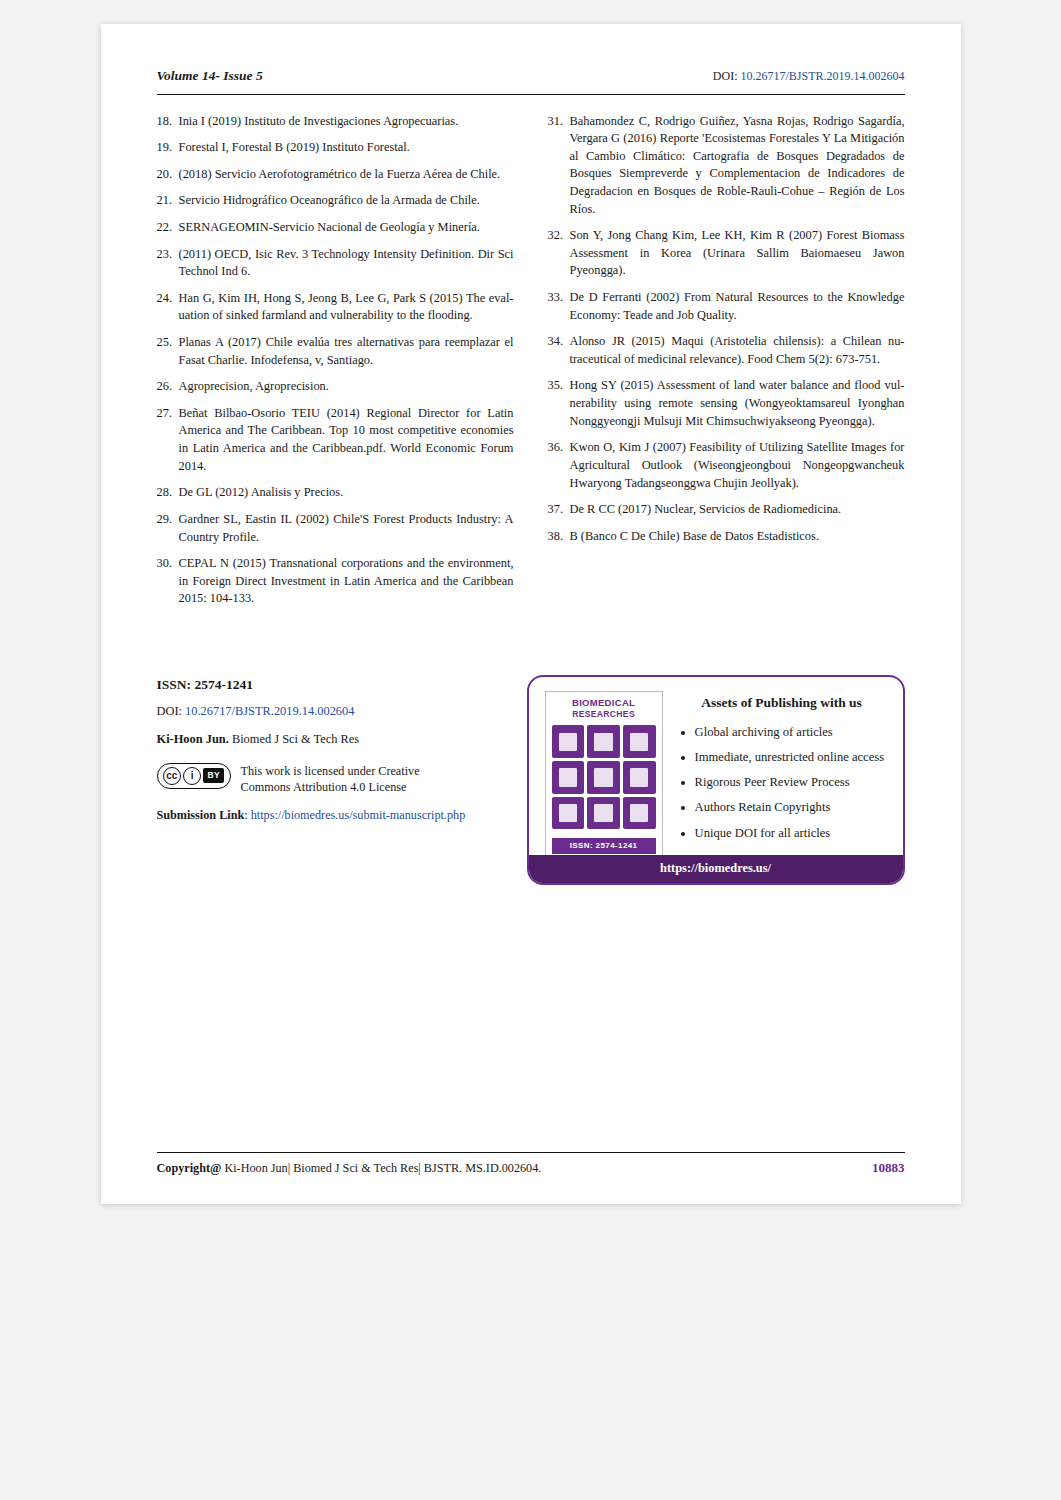Volume 14- Issue 5
DOI: 10.26717/BJSTR.2019.14.002604
18. Inia I (2019) Instituto de Investigaciones Agropecuarias.
19. Forestal I, Forestal B (2019) Instituto Forestal.
20.(2018) Servicio Aerofotogramétrico de la Fuerza Aérea de Chile.
21. Servicio Hidrográfico Oceanográfico de la Armada de Chile.
22. SERNAGEOMIN-Servicio Nacional de Geología y Minería.
23.(2011) OECD, Isic Rev. 3 Technology Intensity Definition. Dir Sci Technol Ind 6.
24. Han G, Kim IH, Hong S, Jeong B, Lee G, Park S (2015) The evaluation of sinked farmland and vulnerability to the flooding.
25. Planas A (2017) Chile evalúa tres alternativas para reemplazar el Fasat Charlie. Infodefensa, v, Santiago.
26. Agroprecision, Agroprecision.
27. Beñat Bilbao-Osorio TEIU (2014) Regional Director for Latin America and The Caribbean. Top 10 most competitive economies in Latin America and the Caribbean.pdf. World Economic Forum 2014.
28. De GL (2012) Analisis y Precios.
29. Gardner SL, Eastin IL (2002) Chile'S Forest Products Industry: A Country Profile.
30. CEPAL N (2015) Transnational corporations and the environment, in Foreign Direct Investment in Latin America and the Caribbean 2015: 104-133.
31. Bahamondez C, Rodrigo Guiñez, Yasna Rojas, Rodrigo Sagardía, Vergara G (2016) Reporte 'Ecosistemas Forestales Y La Mitigación al Cambio Climático: Cartografia de Bosques Degradados de Bosques Siempreverde y Complementacion de Indicadores de Degradacion en Bosques de Roble-Rauli-Cohue – Región de Los Ríos.
32. Son Y, Jong Chang Kim, Lee KH, Kim R (2007) Forest Biomass Assessment in Korea (Urinara Sallim Baiomaeseu Jawon Pyeongga).
33. De D Ferranti (2002) From Natural Resources to the Knowledge Economy: Teade and Job Quality.
34. Alonso JR (2015) Maqui (Aristotelia chilensis): a Chilean nutraceutical of medicinal relevance). Food Chem 5(2): 673-751.
35. Hong SY (2015) Assessment of land water balance and flood vulnerability using remote sensing (Wongyeoktamsareul Iyonghan Nonggyeongji Mulsuji Mit Chimsuchwiyakseong Pyeongga).
36. Kwon O, Kim J (2007) Feasibility of Utilizing Satellite Images for Agricultural Outlook (Wiseongjeongboui Nongeopgwancheuk Hwaryong Tadangseonggwa Chujin Jeollyak).
37. De R CC (2017) Nuclear, Servicios de Radiomedicina.
38. B (Banco C De Chile) Base de Datos Estadisticos.
ISSN: 2574-1241
DOI: 10.26717/BJSTR.2019.14.002604
Ki-Hoon Jun. Biomed J Sci & Tech Res
cc i BY
This work is licensed under Creative
Commons Attribution 4.0 License
Submission Link: https://biomedres.us/submit-manuscript.php
BIOMEDICAL
RESEARCHES
ISSN: 2574-1241
Assets of Publishing with us
Global archiving of articles
Immediate, unrestricted online access
Rigorous Peer Review Process
Authors Retain Copyrights
Unique DOI for all articles
https://biomedres.us/
Copyright@ Ki-Hoon Jun| Biomed J Sci & Tech Res| BJSTR. MS.ID.002604.
10883